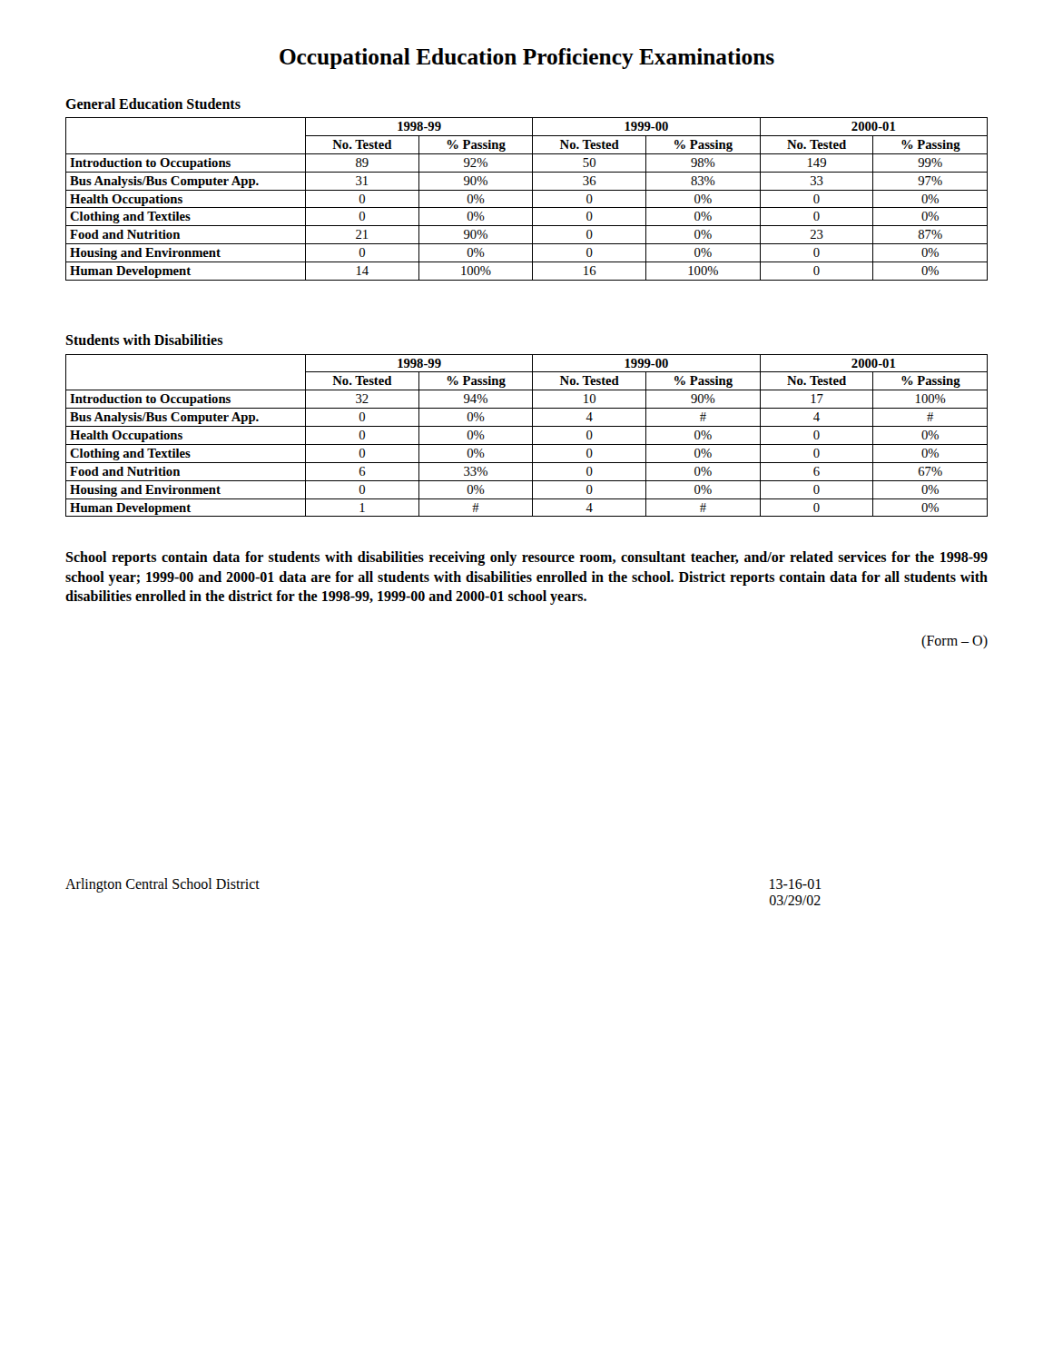Occupational Education Proficiency Examinations
General Education Students
| | 1998-99 | 1999-00 | 2000-01 |
| --- | --- | --- | --- |
| No. Tested | % Passing | No. Tested | % Passing | No. Tested | % Passing |
| Introduction to Occupations | 89 | 92% | 50 | 98% | 149 | 99% |
| Bus Analysis/Bus Computer App. | 31 | 90% | 36 | 83% | 33 | 97% |
| Health Occupations | 0 | 0% | 0 | 0% | 0 | 0% |
| Clothing and Textiles | 0 | 0% | 0 | 0% | 0 | 0% |
| Food and Nutrition | 21 | 90% | 0 | 0% | 23 | 87% |
| Housing and Environment | 0 | 0% | 0 | 0% | 0 | 0% |
| Human Development | 14 | 100% | 16 | 100% | 0 | 0% |
Students with Disabilities
| | 1998-99 | 1999-00 | 2000-01 |
| --- | --- | --- | --- |
| No. Tested | % Passing | No. Tested | % Passing | No. Tested | % Passing |
| Introduction to Occupations | 32 | 94% | 10 | 90% | 17 | 100% |
| Bus Analysis/Bus Computer App. | 0 | 0% | 4 | # | 4 | # |
| Health Occupations | 0 | 0% | 0 | 0% | 0 | 0% |
| Clothing and Textiles | 0 | 0% | 0 | 0% | 0 | 0% |
| Food and Nutrition | 6 | 33% | 0 | 0% | 6 | 67% |
| Housing and Environment | 0 | 0% | 0 | 0% | 0 | 0% |
| Human Development | 1 | # | 4 | # | 0 | 0% |
School reports contain data for students with disabilities receiving only resource room, consultant teacher, and/or related services for the 1998-99 school year; 1999-00 and 2000-01 data are for all students with disabilities enrolled in the school. District reports contain data for all students with disabilities enrolled in the district for the 1998-99, 1999-00 and 2000-01 school years.
(Form – O)
Arlington Central School District
13-16-01
03/29/02